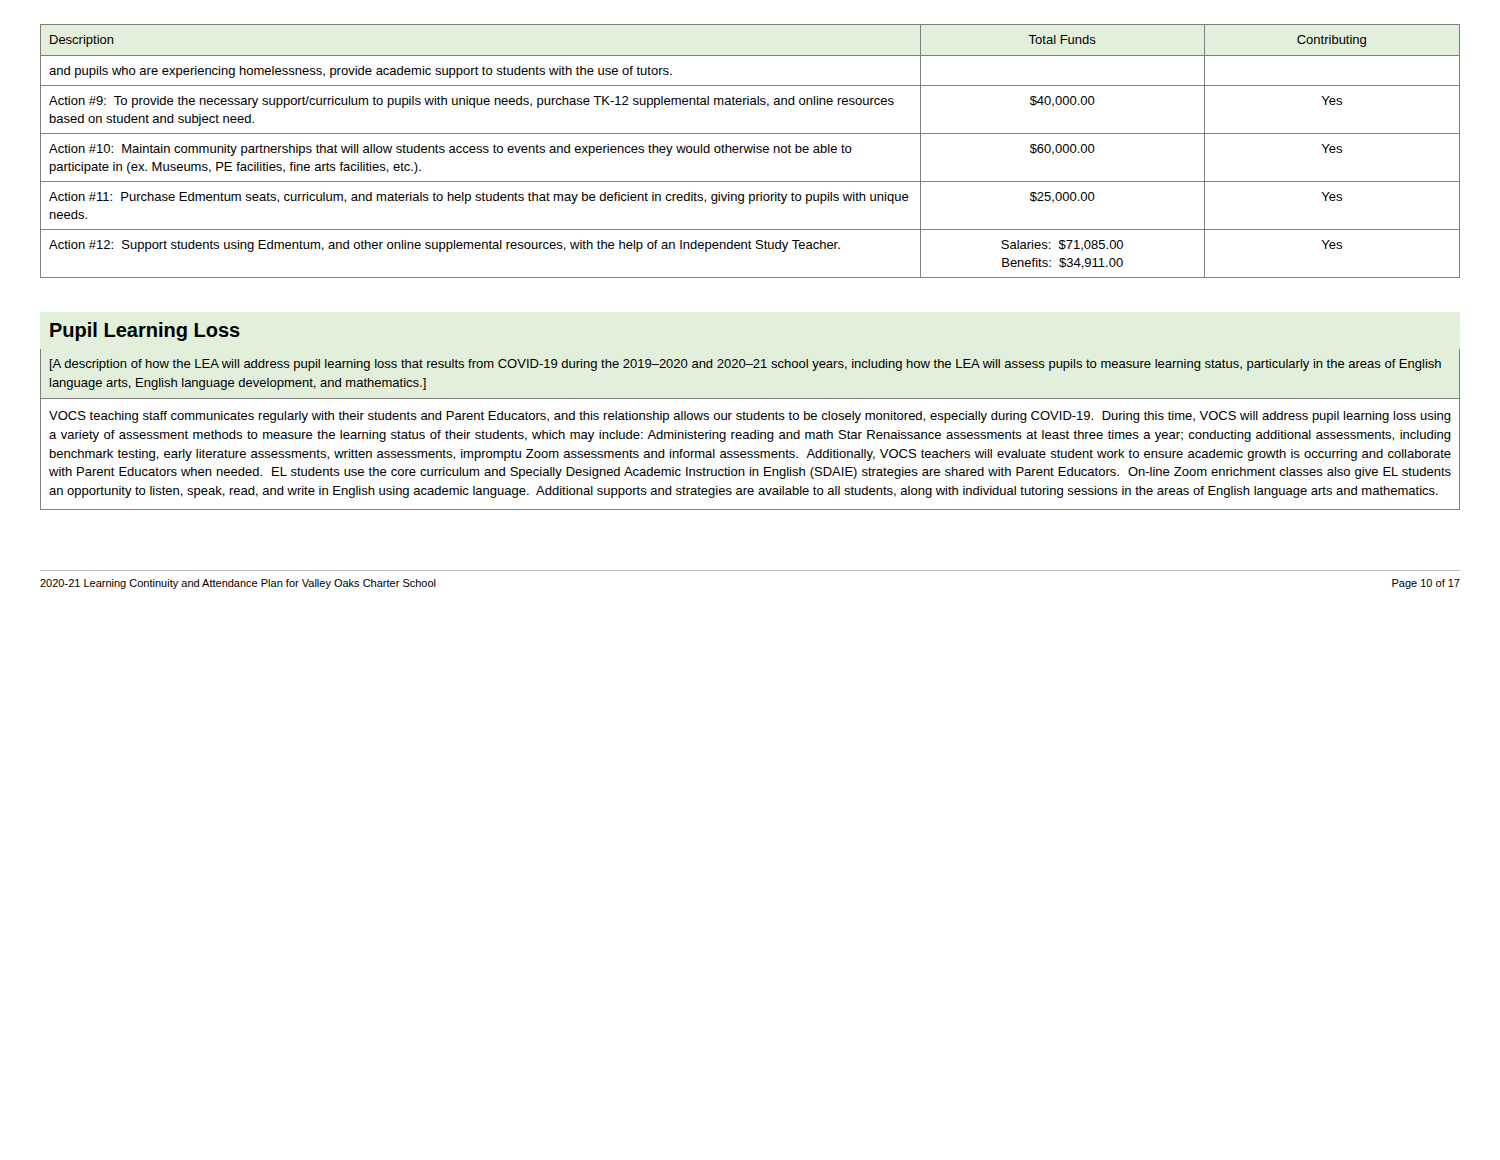| Description | Total Funds | Contributing |
| --- | --- | --- |
| and pupils who are experiencing homelessness, provide academic support to students with the use of tutors. | | |
| Action #9: To provide the necessary support/curriculum to pupils with unique needs, purchase TK-12 supplemental materials, and online resources based on student and subject need. | $40,000.00 | Yes |
| Action #10: Maintain community partnerships that will allow students access to events and experiences they would otherwise not be able to participate in (ex. Museums, PE facilities, fine arts facilities, etc.). | $60,000.00 | Yes |
| Action #11: Purchase Edmentum seats, curriculum, and materials to help students that may be deficient in credits, giving priority to pupils with unique needs. | $25,000.00 | Yes |
| Action #12: Support students using Edmentum, and other online supplemental resources, with the help of an Independent Study Teacher. | Salaries: $71,085.00 Benefits: $34,911.00 | Yes |
Pupil Learning Loss
[A description of how the LEA will address pupil learning loss that results from COVID-19 during the 2019–2020 and 2020–21 school years, including how the LEA will assess pupils to measure learning status, particularly in the areas of English language arts, English language development, and mathematics.]
VOCS teaching staff communicates regularly with their students and Parent Educators, and this relationship allows our students to be closely monitored, especially during COVID-19. During this time, VOCS will address pupil learning loss using a variety of assessment methods to measure the learning status of their students, which may include: Administering reading and math Star Renaissance assessments at least three times a year; conducting additional assessments, including benchmark testing, early literature assessments, written assessments, impromptu Zoom assessments and informal assessments. Additionally, VOCS teachers will evaluate student work to ensure academic growth is occurring and collaborate with Parent Educators when needed. EL students use the core curriculum and Specially Designed Academic Instruction in English (SDAIE) strategies are shared with Parent Educators. On-line Zoom enrichment classes also give EL students an opportunity to listen, speak, read, and write in English using academic language. Additional supports and strategies are available to all students, along with individual tutoring sessions in the areas of English language arts and mathematics.
2020-21 Learning Continuity and Attendance Plan for Valley Oaks Charter School Page 10 of 17